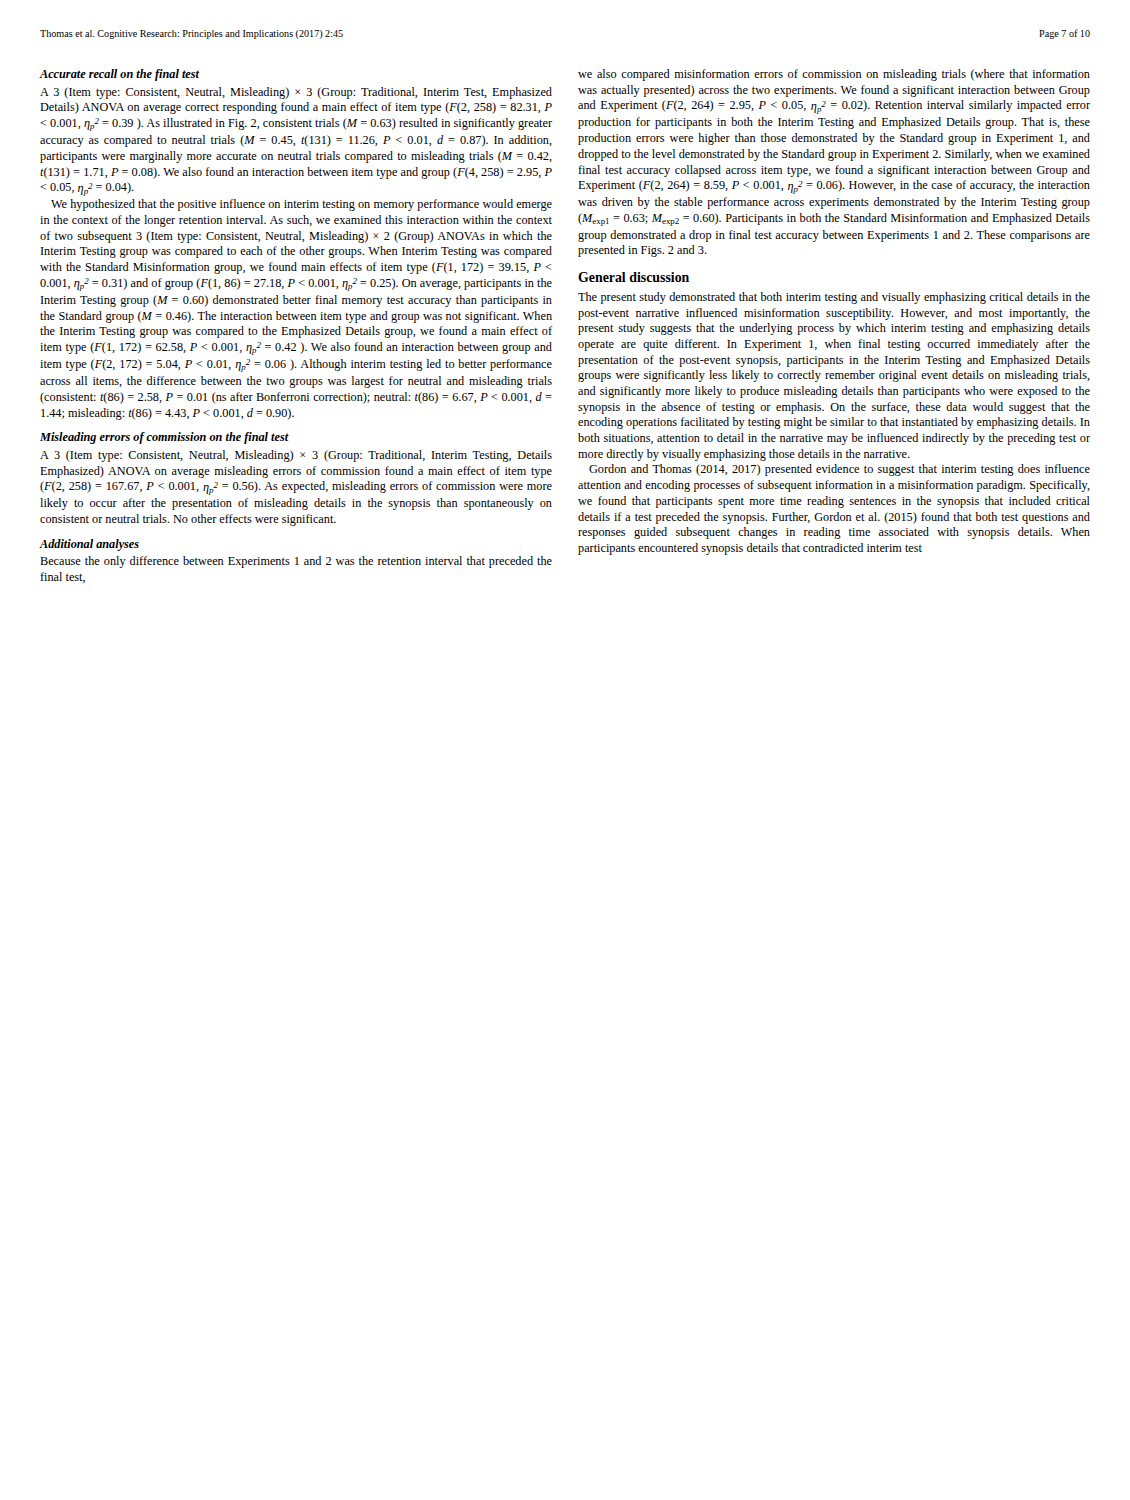Thomas et al. Cognitive Research: Principles and Implications (2017) 2:45
Page 7 of 10
Accurate recall on the final test
A 3 (Item type: Consistent, Neutral, Misleading) × 3 (Group: Traditional, Interim Test, Emphasized Details) ANOVA on average correct responding found a main effect of item type (F(2, 258) = 82.31, P < 0.001, ηp2 = 0.39 ). As illustrated in Fig. 2, consistent trials (M = 0.63) resulted in significantly greater accuracy as compared to neutral trials (M = 0.45, t(131) = 11.26, P < 0.01, d = 0.87). In addition, participants were marginally more accurate on neutral trials compared to misleading trials (M = 0.42, t(131) = 1.71, P = 0.08). We also found an interaction between item type and group (F(4, 258) = 2.95, P < 0.05, ηp2 = 0.04).
We hypothesized that the positive influence on interim testing on memory performance would emerge in the context of the longer retention interval. As such, we examined this interaction within the context of two subsequent 3 (Item type: Consistent, Neutral, Misleading) × 2 (Group) ANOVAs in which the Interim Testing group was compared to each of the other groups. When Interim Testing was compared with the Standard Misinformation group, we found main effects of item type (F(1, 172) = 39.15, P < 0.001, ηp2 = 0.31) and of group (F(1, 86) = 27.18, P < 0.001, ηp2 = 0.25). On average, participants in the Interim Testing group (M = 0.60) demonstrated better final memory test accuracy than participants in the Standard group (M = 0.46). The interaction between item type and group was not significant. When the Interim Testing group was compared to the Emphasized Details group, we found a main effect of item type (F(1, 172) = 62.58, P < 0.001, ηp2 = 0.42 ). We also found an interaction between group and item type (F(2, 172) = 5.04, P < 0.01, ηp2 = 0.06 ). Although interim testing led to better performance across all items, the difference between the two groups was largest for neutral and misleading trials (consistent: t(86) = 2.58, P = 0.01 (ns after Bonferroni correction); neutral: t(86) = 6.67, P < 0.001, d = 1.44; misleading: t(86) = 4.43, P < 0.001, d = 0.90).
Misleading errors of commission on the final test
A 3 (Item type: Consistent, Neutral, Misleading) × 3 (Group: Traditional, Interim Testing, Details Emphasized) ANOVA on average misleading errors of commission found a main effect of item type (F(2, 258) = 167.67, P < 0.001, ηp2 = 0.56). As expected, misleading errors of commission were more likely to occur after the presentation of misleading details in the synopsis than spontaneously on consistent or neutral trials. No other effects were significant.
Additional analyses
Because the only difference between Experiments 1 and 2 was the retention interval that preceded the final test,
we also compared misinformation errors of commission on misleading trials (where that information was actually presented) across the two experiments. We found a significant interaction between Group and Experiment (F(2, 264) = 2.95, P < 0.05, ηp2 = 0.02). Retention interval similarly impacted error production for participants in both the Interim Testing and Emphasized Details group. That is, these production errors were higher than those demonstrated by the Standard group in Experiment 1, and dropped to the level demonstrated by the Standard group in Experiment 2. Similarly, when we examined final test accuracy collapsed across item type, we found a significant interaction between Group and Experiment (F(2, 264) = 8.59, P < 0.001, ηp2 = 0.06). However, in the case of accuracy, the interaction was driven by the stable performance across experiments demonstrated by the Interim Testing group (Mexp1 = 0.63; Mexp2 = 0.60). Participants in both the Standard Misinformation and Emphasized Details group demonstrated a drop in final test accuracy between Experiments 1 and 2. These comparisons are presented in Figs. 2 and 3.
General discussion
The present study demonstrated that both interim testing and visually emphasizing critical details in the post-event narrative influenced misinformation susceptibility. However, and most importantly, the present study suggests that the underlying process by which interim testing and emphasizing details operate are quite different. In Experiment 1, when final testing occurred immediately after the presentation of the post-event synopsis, participants in the Interim Testing and Emphasized Details groups were significantly less likely to correctly remember original event details on misleading trials, and significantly more likely to produce misleading details than participants who were exposed to the synopsis in the absence of testing or emphasis. On the surface, these data would suggest that the encoding operations facilitated by testing might be similar to that instantiated by emphasizing details. In both situations, attention to detail in the narrative may be influenced indirectly by the preceding test or more directly by visually emphasizing those details in the narrative.
Gordon and Thomas (2014, 2017) presented evidence to suggest that interim testing does influence attention and encoding processes of subsequent information in a misinformation paradigm. Specifically, we found that participants spent more time reading sentences in the synopsis that included critical details if a test preceded the synopsis. Further, Gordon et al. (2015) found that both test questions and responses guided subsequent changes in reading time associated with synopsis details. When participants encountered synopsis details that contradicted interim test